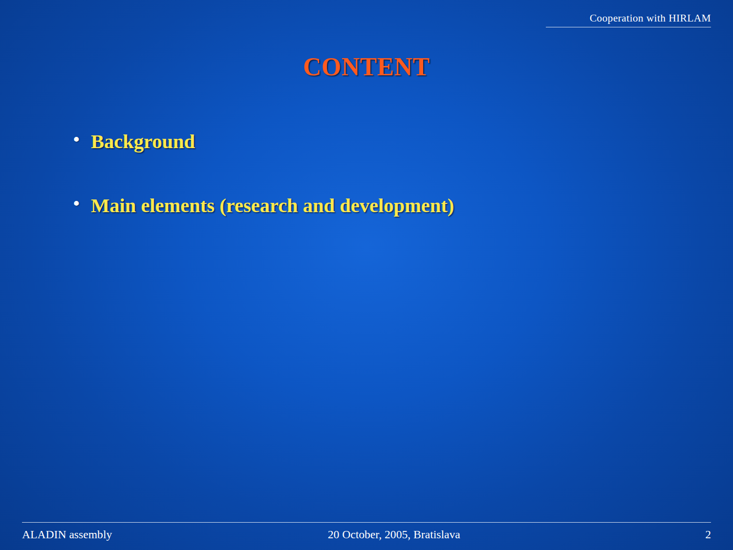Cooperation with HIRLAM
CONTENT
Background
Main elements (research and development)
ALADIN assembly
20 October, 2005, Bratislava
2